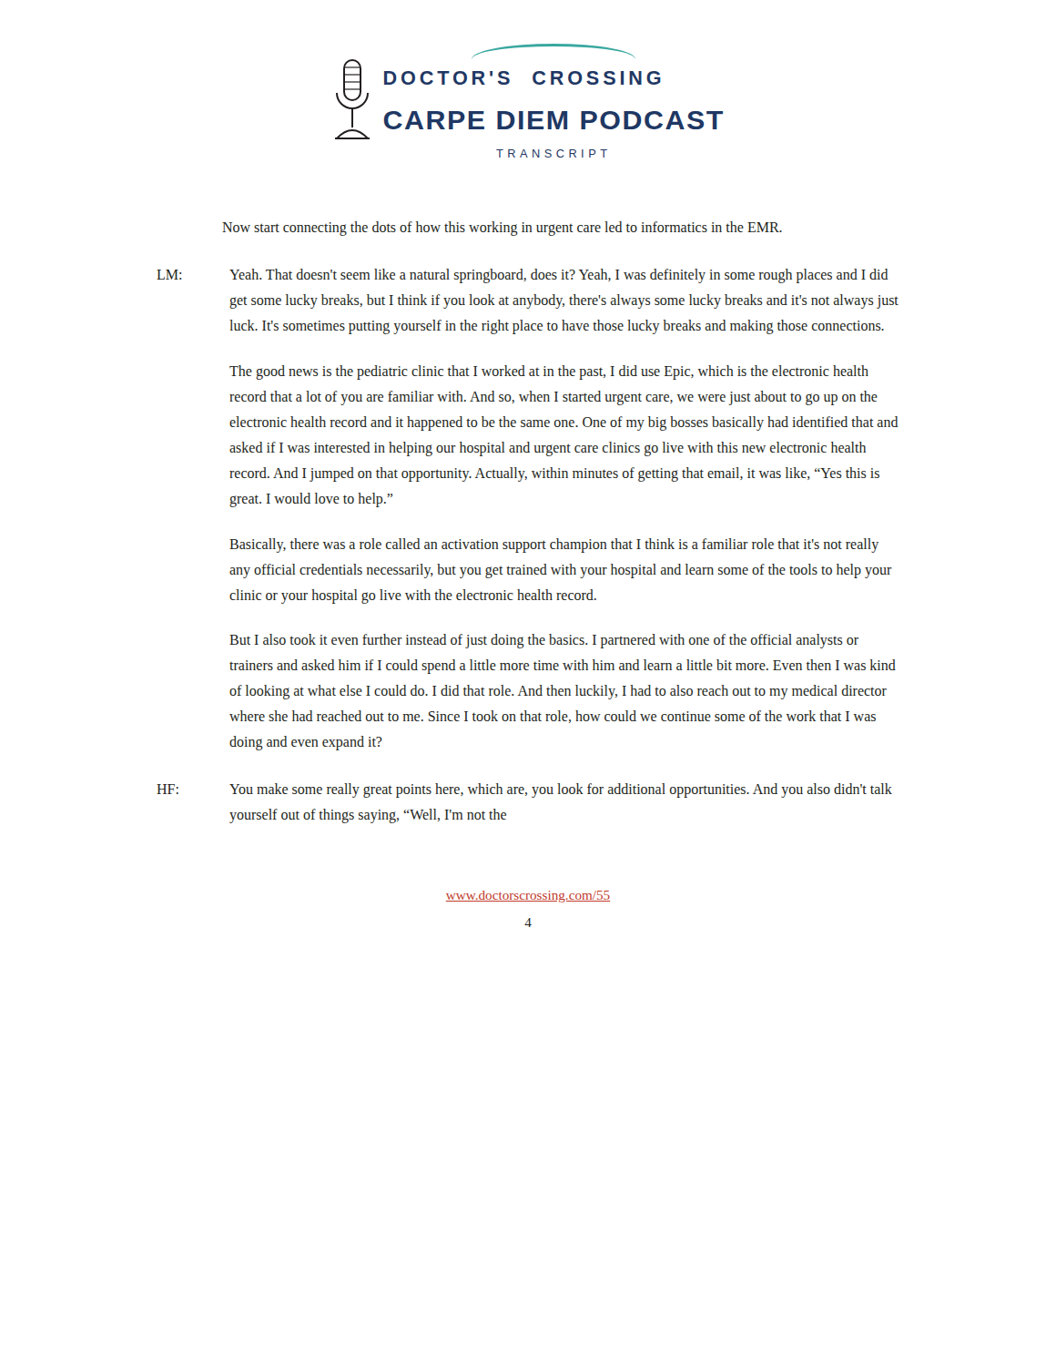DOCTOR'S CROSSING
CARPE DIEM PODCAST
TRANSCRIPT
Now start connecting the dots of how this working in urgent care led to informatics in the EMR.
LM:
Yeah. That doesn't seem like a natural springboard, does it? Yeah, I was definitely in some rough places and I did get some lucky breaks, but I think if you look at anybody, there's always some lucky breaks and it's not always just luck. It's sometimes putting yourself in the right place to have those lucky breaks and making those connections.
The good news is the pediatric clinic that I worked at in the past, I did use Epic, which is the electronic health record that a lot of you are familiar with. And so, when I started urgent care, we were just about to go up on the electronic health record and it happened to be the same one. One of my big bosses basically had identified that and asked if I was interested in helping our hospital and urgent care clinics go live with this new electronic health record. And I jumped on that opportunity. Actually, within minutes of getting that email, it was like, “Yes this is great. I would love to help.”
Basically, there was a role called an activation support champion that I think is a familiar role that it's not really any official credentials necessarily, but you get trained with your hospital and learn some of the tools to help your clinic or your hospital go live with the electronic health record.
But I also took it even further instead of just doing the basics. I partnered with one of the official analysts or trainers and asked him if I could spend a little more time with him and learn a little bit more. Even then I was kind of looking at what else I could do. I did that role. And then luckily, I had to also reach out to my medical director where she had reached out to me. Since I took on that role, how could we continue some of the work that I was doing and even expand it?
HF:
You make some really great points here, which are, you look for additional opportunities. And you also didn't talk yourself out of things saying, “Well, I'm not the
www.doctorscrossing.com/55
4